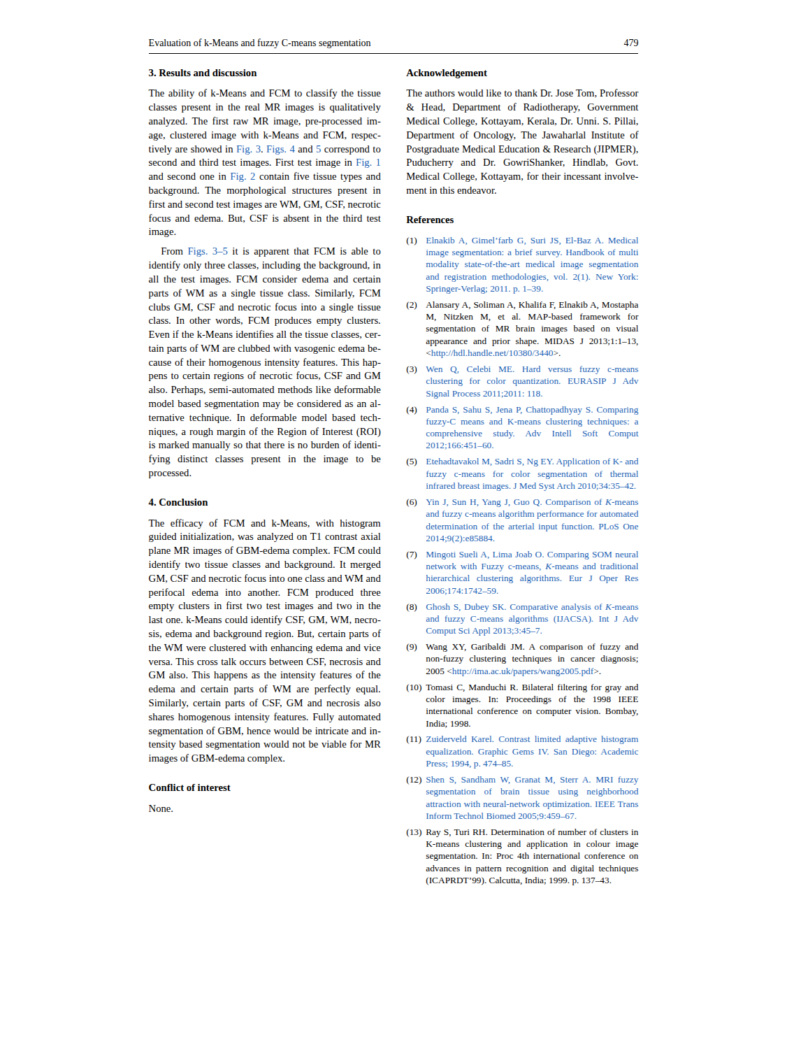Evaluation of k-Means and fuzzy C-means segmentation 479
3. Results and discussion
The ability of k-Means and FCM to classify the tissue classes present in the real MR images is qualitatively analyzed. The first raw MR image, pre-processed image, clustered image with k-Means and FCM, respectively are showed in Fig. 3. Figs. 4 and 5 correspond to second and third test images. First test image in Fig. 1 and second one in Fig. 2 contain five tissue types and background. The morphological structures present in first and second test images are WM, GM, CSF, necrotic focus and edema. But, CSF is absent in the third test image.
From Figs. 3–5 it is apparent that FCM is able to identify only three classes, including the background, in all the test images. FCM consider edema and certain parts of WM as a single tissue class. Similarly, FCM clubs GM, CSF and necrotic focus into a single tissue class. In other words, FCM produces empty clusters. Even if the k-Means identifies all the tissue classes, certain parts of WM are clubbed with vasogenic edema because of their homogenous intensity features. This happens to certain regions of necrotic focus, CSF and GM also. Perhaps, semi-automated methods like deformable model based segmentation may be considered as an alternative technique. In deformable model based techniques, a rough margin of the Region of Interest (ROI) is marked manually so that there is no burden of identifying distinct classes present in the image to be processed.
4. Conclusion
The efficacy of FCM and k-Means, with histogram guided initialization, was analyzed on T1 contrast axial plane MR images of GBM-edema complex. FCM could identify two tissue classes and background. It merged GM, CSF and necrotic focus into one class and WM and perifocal edema into another. FCM produced three empty clusters in first two test images and two in the last one. k-Means could identify CSF, GM, WM, necrosis, edema and background region. But, certain parts of the WM were clustered with enhancing edema and vice versa. This cross talk occurs between CSF, necrosis and GM also. This happens as the intensity features of the edema and certain parts of WM are perfectly equal. Similarly, certain parts of CSF, GM and necrosis also shares homogenous intensity features. Fully automated segmentation of GBM, hence would be intricate and intensity based segmentation would not be viable for MR images of GBM-edema complex.
Conflict of interest
None.
Acknowledgement
The authors would like to thank Dr. Jose Tom, Professor & Head, Department of Radiotherapy, Government Medical College, Kottayam, Kerala, Dr. Unni. S. Pillai, Department of Oncology, The Jawaharlal Institute of Postgraduate Medical Education & Research (JIPMER), Puducherry and Dr. GowriShanker, Hindlab, Govt. Medical College, Kottayam, for their incessant involvement in this endeavor.
References
Elnakib A, Gimel’farb G, Suri JS, El-Baz A. Medical image segmentation: a brief survey. Handbook of multi modality state-of-the-art medical image segmentation and registration methodologies, vol. 2(1). New York: Springer-Verlag; 2011. p. 1–39.
Alansary A, Soliman A, Khalifa F, Elnakib A, Mostapha M, Nitzken M, et al. MAP-based framework for segmentation of MR brain images based on visual appearance and prior shape. MIDAS J 2013;1:1–13, <http://hdl.handle.net/10380/3440>.
Wen Q, Celebi ME. Hard versus fuzzy c-means clustering for color quantization. EURASIP J Adv Signal Process 2011;2011: 118.
Panda S, Sahu S, Jena P, Chattopadhyay S. Comparing fuzzy-C means and K-means clustering techniques: a comprehensive study. Adv Intell Soft Comput 2012;166:451–60.
Etehadtavakol M, Sadri S, Ng EY. Application of K- and fuzzy c-means for color segmentation of thermal infrared breast images. J Med Syst Arch 2010;34:35–42.
Yin J, Sun H, Yang J, Guo Q. Comparison of K-means and fuzzy c-means algorithm performance for automated determination of the arterial input function. PLoS One 2014;9(2):e85884.
Mingoti Sueli A, Lima Joab O. Comparing SOM neural network with Fuzzy c-means, K-means and traditional hierarchical clustering algorithms. Eur J Oper Res 2006;174:1742–59.
Ghosh S, Dubey SK. Comparative analysis of K-means and fuzzy C-means algorithms (IJACSA). Int J Adv Comput Sci Appl 2013;3:45–7.
Wang XY, Garibaldi JM. A comparison of fuzzy and non-fuzzy clustering techniques in cancer diagnosis; 2005 <http://ima.ac.uk/papers/wang2005.pdf>.
Tomasi C, Manduchi R. Bilateral filtering for gray and color images. In: Proceedings of the 1998 IEEE international conference on computer vision. Bombay, India; 1998.
Zuiderveld Karel. Contrast limited adaptive histogram equalization. Graphic Gems IV. San Diego: Academic Press; 1994, p. 474–85.
Shen S, Sandham W, Granat M, Sterr A. MRI fuzzy segmentation of brain tissue using neighborhood attraction with neural-network optimization. IEEE Trans Inform Technol Biomed 2005;9:459–67.
Ray S, Turi RH. Determination of number of clusters in K-means clustering and application in colour image segmentation. In: Proc 4th international conference on advances in pattern recognition and digital techniques (ICAPRDT’99). Calcutta, India; 1999. p. 137–43.